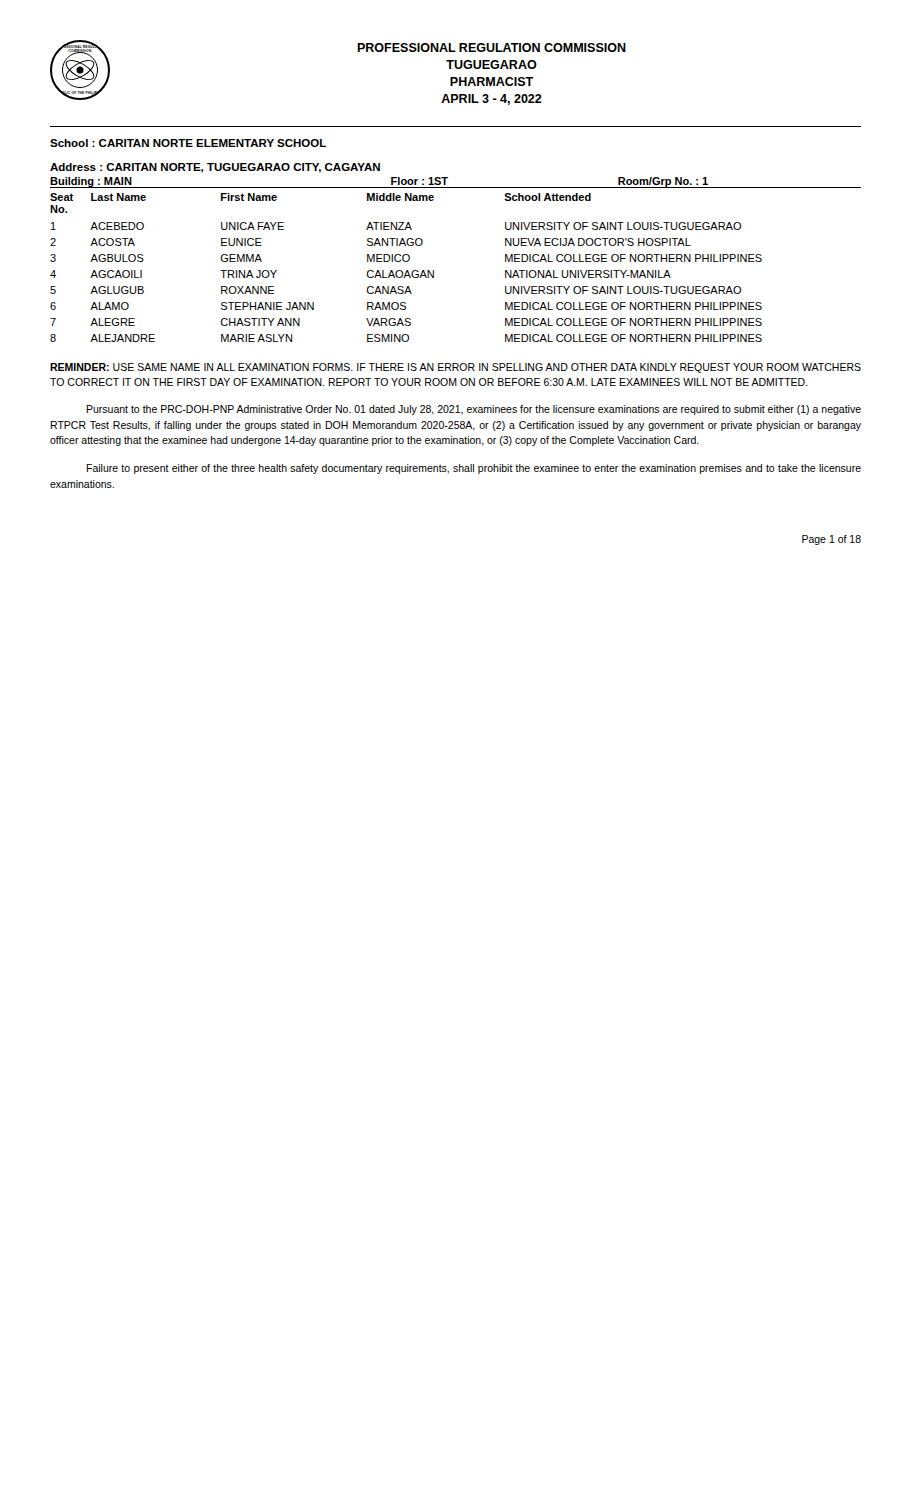PROFESSIONAL REGULATION COMMISSION
REPUBLIC OF THE PHILIPPINES
PROFESSIONAL REGULATION COMMISSION
TUGUEGARAO
PHARMACIST
APRIL 3 - 4, 2022
School : CARITAN NORTE ELEMENTARY SCHOOL
Address : CARITAN NORTE, TUGUEGARAO CITY, CAGAYAN
| Building : MAIN | Floor : 1ST | Room/Grp No. : 1 |
| Seat No. | Last Name | First Name | Middle Name | School Attended |
| --- | --- | --- | --- | --- |
| 1 | ACEBEDO | UNICA FAYE | ATIENZA | UNIVERSITY OF SAINT LOUIS-TUGUEGARAO |
| 2 | ACOSTA | EUNICE | SANTIAGO | NUEVA ECIJA DOCTOR'S HOSPITAL |
| 3 | AGBULOS | GEMMA | MEDICO | MEDICAL COLLEGE OF NORTHERN PHILIPPINES |
| 4 | AGCAOILI | TRINA JOY | CALAOAGAN | NATIONAL UNIVERSITY-MANILA |
| 5 | AGLUGUB | ROXANNE | CANASA | UNIVERSITY OF SAINT LOUIS-TUGUEGARAO |
| 6 | ALAMO | STEPHANIE JANN | RAMOS | MEDICAL COLLEGE OF NORTHERN PHILIPPINES |
| 7 | ALEGRE | CHASTITY ANN | VARGAS | MEDICAL COLLEGE OF NORTHERN PHILIPPINES |
| 8 | ALEJANDRE | MARIE ASLYN | ESMINO | MEDICAL COLLEGE OF NORTHERN PHILIPPINES |
REMINDER: USE SAME NAME IN ALL EXAMINATION FORMS. IF THERE IS AN ERROR IN SPELLING AND OTHER DATA KINDLY REQUEST YOUR ROOM WATCHERS TO CORRECT IT ON THE FIRST DAY OF EXAMINATION. REPORT TO YOUR ROOM ON OR BEFORE 6:30 A.M. LATE EXAMINEES WILL NOT BE ADMITTED.
Pursuant to the PRC-DOH-PNP Administrative Order No. 01 dated July 28, 2021, examinees for the licensure examinations are required to submit either (1) a negative RTPCR Test Results, if falling under the groups stated in DOH Memorandum 2020-258A, or (2) a Certification issued by any government or private physician or barangay officer attesting that the examinee had undergone 14-day quarantine prior to the examination, or (3) copy of the Complete Vaccination Card.
Failure to present either of the three health safety documentary requirements, shall prohibit the examinee to enter the examination premises and to take the licensure examinations.
Page 1 of 18